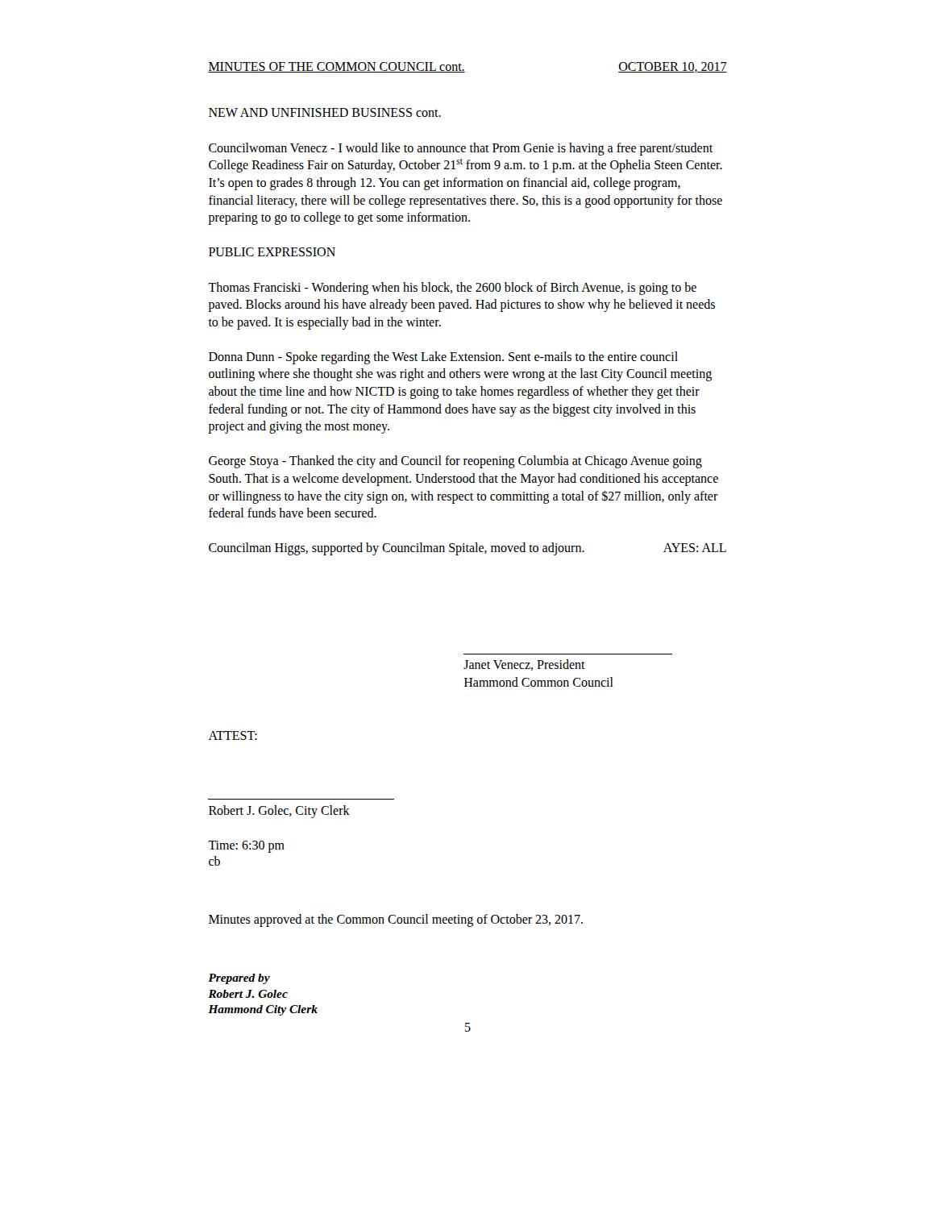MINUTES OF THE COMMON COUNCIL cont. OCTOBER 10, 2017
NEW AND UNFINISHED BUSINESS cont.
Councilwoman Venecz - I would like to announce that Prom Genie is having a free parent/student College Readiness Fair on Saturday, October 21st from 9 a.m. to 1 p.m. at the Ophelia Steen Center. It’s open to grades 8 through 12. You can get information on financial aid, college program, financial literacy, there will be college representatives there. So, this is a good opportunity for those preparing to go to college to get some information.
PUBLIC EXPRESSION
Thomas Franciski - Wondering when his block, the 2600 block of Birch Avenue, is going to be paved. Blocks around his have already been paved. Had pictures to show why he believed it needs to be paved. It is especially bad in the winter.
Donna Dunn - Spoke regarding the West Lake Extension. Sent e-mails to the entire council outlining where she thought she was right and others were wrong at the last City Council meeting about the time line and how NICTD is going to take homes regardless of whether they get their federal funding or not. The city of Hammond does have say as the biggest city involved in this project and giving the most money.
George Stoya - Thanked the city and Council for reopening Columbia at Chicago Avenue going South. That is a welcome development. Understood that the Mayor had conditioned his acceptance or willingness to have the city sign on, with respect to committing a total of $27 million, only after federal funds have been secured.
Councilman Higgs, supported by Councilman Spitale, moved to adjourn. AYES: ALL
Janet Venecz, President
Hammond Common Council
ATTEST:
Robert J. Golec, City Clerk
Time: 6:30 pm
cb
Minutes approved at the Common Council meeting of October 23, 2017.
Prepared by
Robert J. Golec
Hammond City Clerk
5